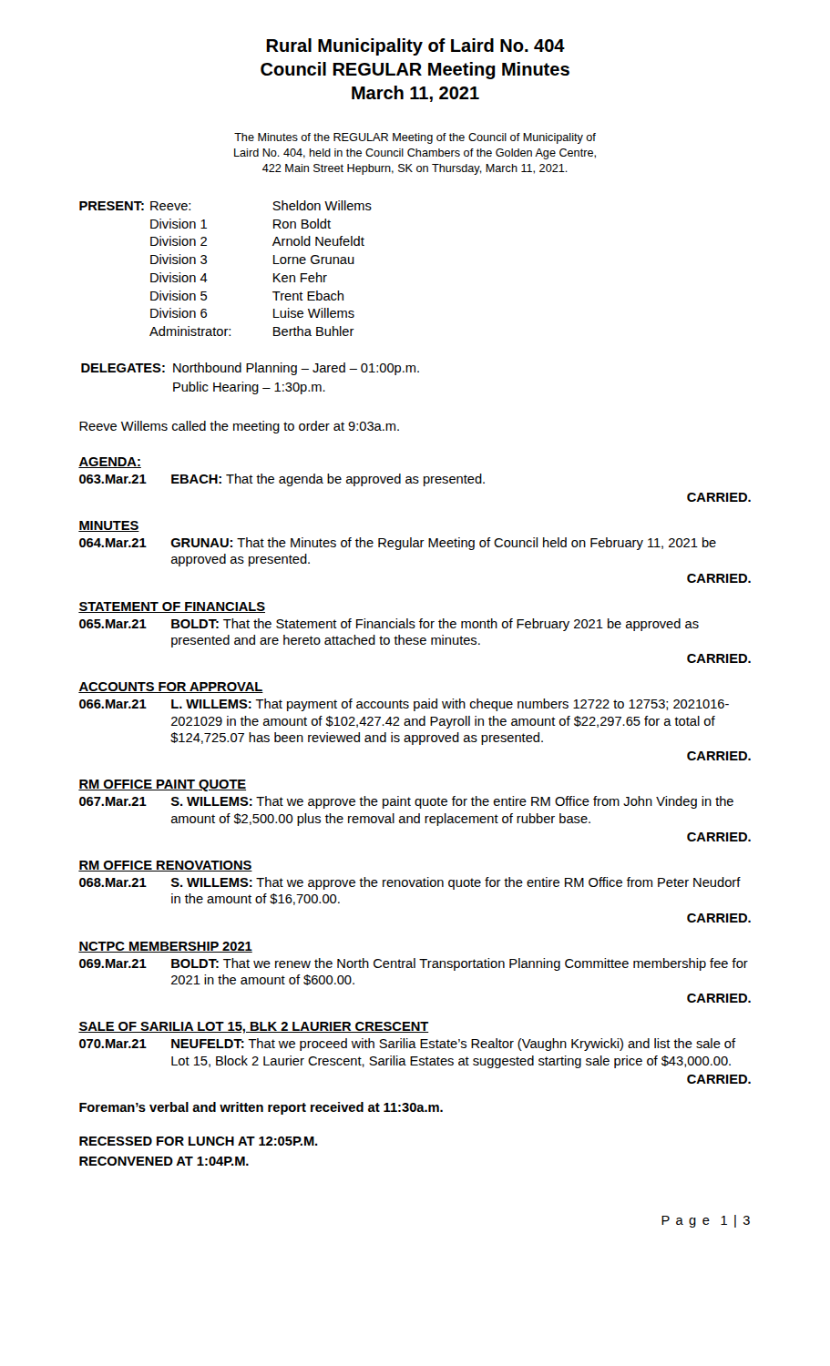Rural Municipality of Laird No. 404
Council REGULAR Meeting Minutes
March 11, 2021
The Minutes of the REGULAR Meeting of the Council of Municipality of
Laird No. 404, held in the Council Chambers of the Golden Age Centre,
422 Main Street Hepburn, SK on Thursday, March 11, 2021.
| PRESENT: | Reeve: | Sheldon Willems |
| | Division 1 | Ron Boldt |
| | Division 2 | Arnold Neufeldt |
| | Division 3 | Lorne Grunau |
| | Division 4 | Ken Fehr |
| | Division 5 | Trent Ebach |
| | Division 6 | Luise Willems |
| | Administrator: | Bertha Buhler |
| DELEGATES: | Northbound Planning – Jared – 01:00p.m. |
| | Public Hearing – 1:30p.m. |
Reeve Willems called the meeting to order at 9:03a.m.
AGENDA:
063.Mar.21
EBACH: That the agenda be approved as presented.
CARRIED.
MINUTES
064.Mar.21
GRUNAU: That the Minutes of the Regular Meeting of Council held on February 11, 2021 be approved as presented.
CARRIED.
STATEMENT OF FINANCIALS
065.Mar.21
BOLDT: That the Statement of Financials for the month of February 2021 be approved as presented and are hereto attached to these minutes.
CARRIED.
ACCOUNTS FOR APPROVAL
066.Mar.21
L. WILLEMS: That payment of accounts paid with cheque numbers 12722 to 12753; 2021016-2021029 in the amount of $102,427.42 and Payroll in the amount of $22,297.65 for a total of $124,725.07 has been reviewed and is approved as presented.
CARRIED.
RM OFFICE PAINT QUOTE
067.Mar.21
S. WILLEMS: That we approve the paint quote for the entire RM Office from John Vindeg in the amount of $2,500.00 plus the removal and replacement of rubber base.
CARRIED.
RM OFFICE RENOVATIONS
068.Mar.21
S. WILLEMS: That we approve the renovation quote for the entire RM Office from Peter Neudorf in the amount of $16,700.00.
CARRIED.
NCTPC MEMBERSHIP 2021
069.Mar.21
BOLDT: That we renew the North Central Transportation Planning Committee membership fee for 2021 in the amount of $600.00.
CARRIED.
SALE OF SARILIA LOT 15, BLK 2 LAURIER CRESCENT
070.Mar.21
NEUFELDT: That we proceed with Sarilia Estate’s Realtor (Vaughn Krywicki) and list the sale of Lot 15, Block 2 Laurier Crescent, Sarilia Estates at suggested starting sale price of $43,000.00.
CARRIED.
Foreman’s verbal and written report received at 11:30a.m.
RECESSED FOR LUNCH AT 12:05P.M.
RECONVENED AT 1:04P.M.
P a g e 1 | 3